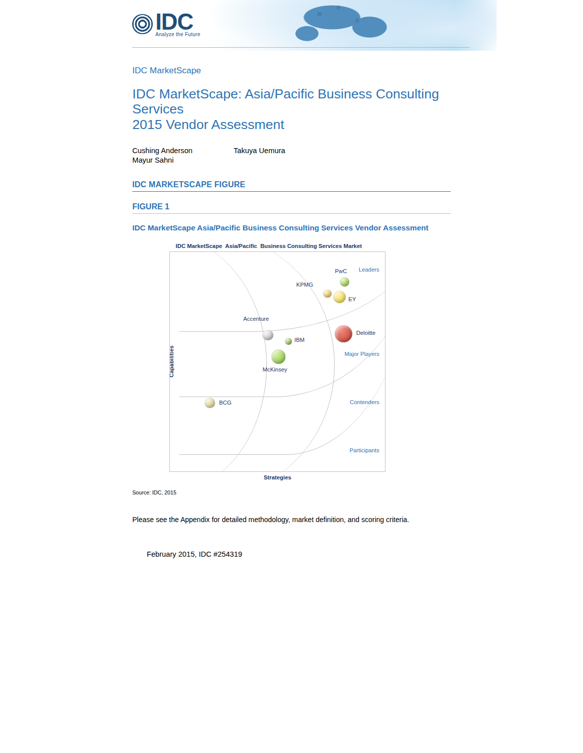IDC
Analyze the Future
IDC MarketScape
IDC MarketScape: Asia/Pacific Business Consulting Services
2015 Vendor Assessment
Cushing Anderson Takuya Uemura
Mayur Sahni
IDC MARKETSCAPE FIGURE
FIGURE 1
IDC MarketScape Asia/Pacific Business Consulting Services Vendor Assessment
IDC MarketScape Asia/Pacific Business Consulting Services Market
Capabilities
Leaders
Major Players
Contenders
Participants
PwC
KPMG
EY
Deloitte
Accenture
IBM
McKinsey
BCG
Strategies
Source: IDC, 2015
Please see the Appendix for detailed methodology, market definition, and scoring criteria.
February 2015, IDC #254319